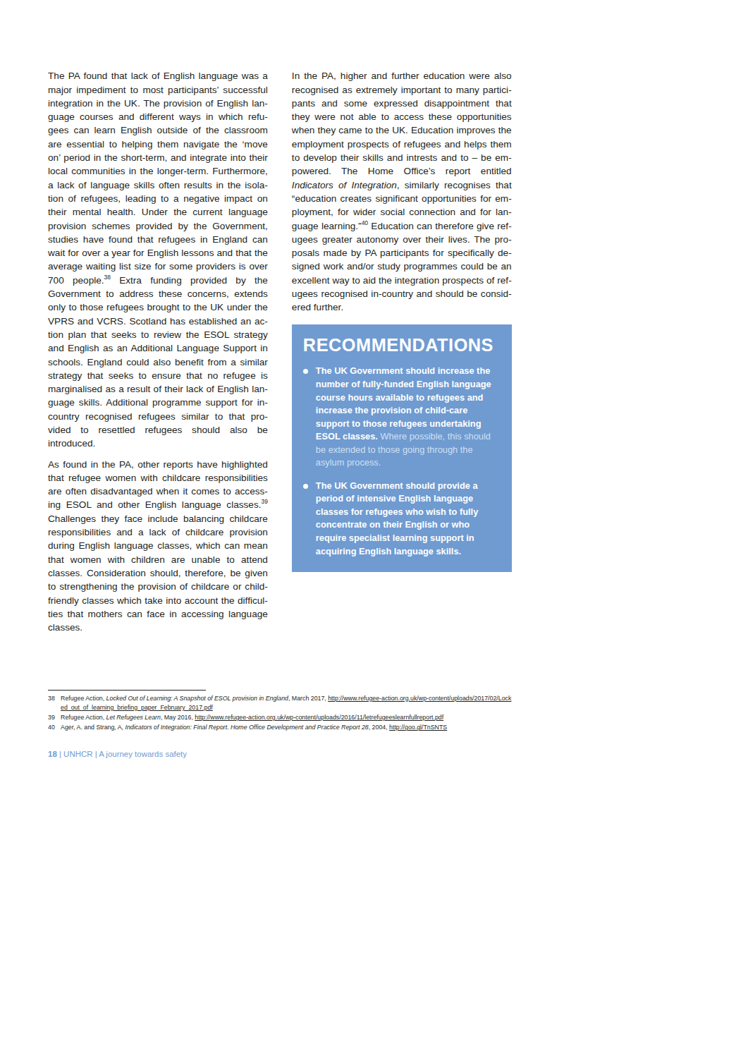The PA found that lack of English language was a major impediment to most participants’ successful integration in the UK. The provision of English language courses and different ways in which refugees can learn English outside of the classroom are essential to helping them navigate the ‘move on’ period in the short-term, and integrate into their local communities in the longer-term. Furthermore, a lack of language skills often results in the isolation of refugees, leading to a negative impact on their mental health. Under the current language provision schemes provided by the Government, studies have found that refugees in England can wait for over a year for English lessons and that the average waiting list size for some providers is over 700 people.38 Extra funding provided by the Government to address these concerns, extends only to those refugees brought to the UK under the VPRS and VCRS. Scotland has established an action plan that seeks to review the ESOL strategy and English as an Additional Language Support in schools. England could also benefit from a similar strategy that seeks to ensure that no refugee is marginalised as a result of their lack of English language skills. Additional programme support for in-country recognised refugees similar to that provided to resettled refugees should also be introduced.
As found in the PA, other reports have highlighted that refugee women with childcare responsibilities are often disadvantaged when it comes to accessing ESOL and other English language classes.39 Challenges they face include balancing childcare responsibilities and a lack of childcare provision during English language classes, which can mean that women with children are unable to attend classes. Consideration should, therefore, be given to strengthening the provision of childcare or child-friendly classes which take into account the difficulties that mothers can face in accessing language classes.
In the PA, higher and further education were also recognised as extremely important to many participants and some expressed disappointment that they were not able to access these opportunities when they came to the UK. Education improves the employment prospects of refugees and helps them to develop their skills and intrests and to – be empowered. The Home Office’s report entitled Indicators of Integration, similarly recognises that “education creates significant opportunities for employment, for wider social connection and for language learning.”40 Education can therefore give refugees greater autonomy over their lives. The proposals made by PA participants for specifically designed work and/or study programmes could be an excellent way to aid the integration prospects of refugees recognised in-country and should be considered further.
RECOMMENDATIONS
The UK Government should increase the number of fully-funded English language course hours available to refugees and increase the provision of child-care support to those refugees undertaking ESOL classes. Where possible, this should be extended to those going through the asylum process.
The UK Government should provide a period of intensive English language classes for refugees who wish to fully concentrate on their English or who require specialist learning support in acquiring English language skills.
38
Refugee Action, Locked Out of Learning: A Snapshot of ESOL provision in England, March 2017, http://www.refugee-action.org.uk/wp-content/uploads/2017/02/Locked_out_of_learning_briefing_paper_February_2017.pdf
39
Refugee Action, Let Refugees Learn, May 2016, http://www.refugee-action.org.uk/wp-content/uploads/2016/11/letrefugeeslearnfullreport.pdf
40
Ager, A. and Strang, A, Indicators of Integration: Final Report. Home Office Development and Practice Report 28, 2004, http://goo.gl/TnSNTS
18 | UNHCR | A journey towards safety